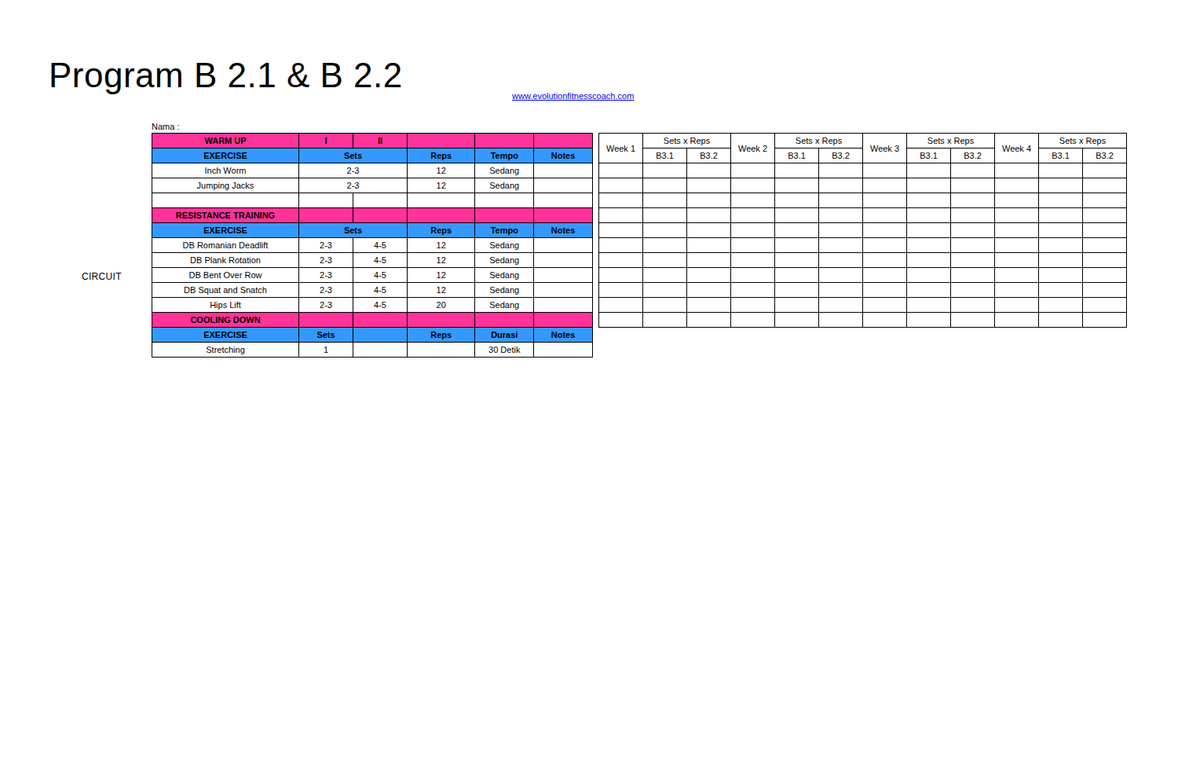Program B 2.1 & B 2.2
www.evolutionfitnesscoach.com
Nama :
CIRCUIT
| WARM UP | I | II | | | |
| EXERCISE | Sets | Reps | Tempo | Notes |
| Inch Worm | 2-3 | 12 | Sedang | |
| Jumping Jacks | 2-3 | 12 | Sedang | |
| RESISTANCE TRAINING | | | | | |
| EXERCISE | Sets | Reps | Tempo | Notes |
| DB Romanian Deadlift | 2-3 | 4-5 | 12 | Sedang | |
| DB Plank Rotation | 2-3 | 4-5 | 12 | Sedang | |
| DB Bent Over Row | 2-3 | 4-5 | 12 | Sedang | |
| DB Squat and Snatch | 2-3 | 4-5 | 12 | Sedang | |
| Hips Lift | 2-3 | 4-5 | 20 | Sedang | |
| COOLING DOWN | | | | | |
| EXERCISE | Sets | | Reps | Durasi | Notes |
| Stretching | 1 | | | 30 Detik | |
| Week 1 | Sets x Reps | Week 2 | Sets x Reps | Week 3 | Sets x Reps | Week 4 | Sets x Reps |
| B3.1 | B3.2 | B3.1 | B3.2 | B3.1 | B3.2 | B3.1 | B3.2 |